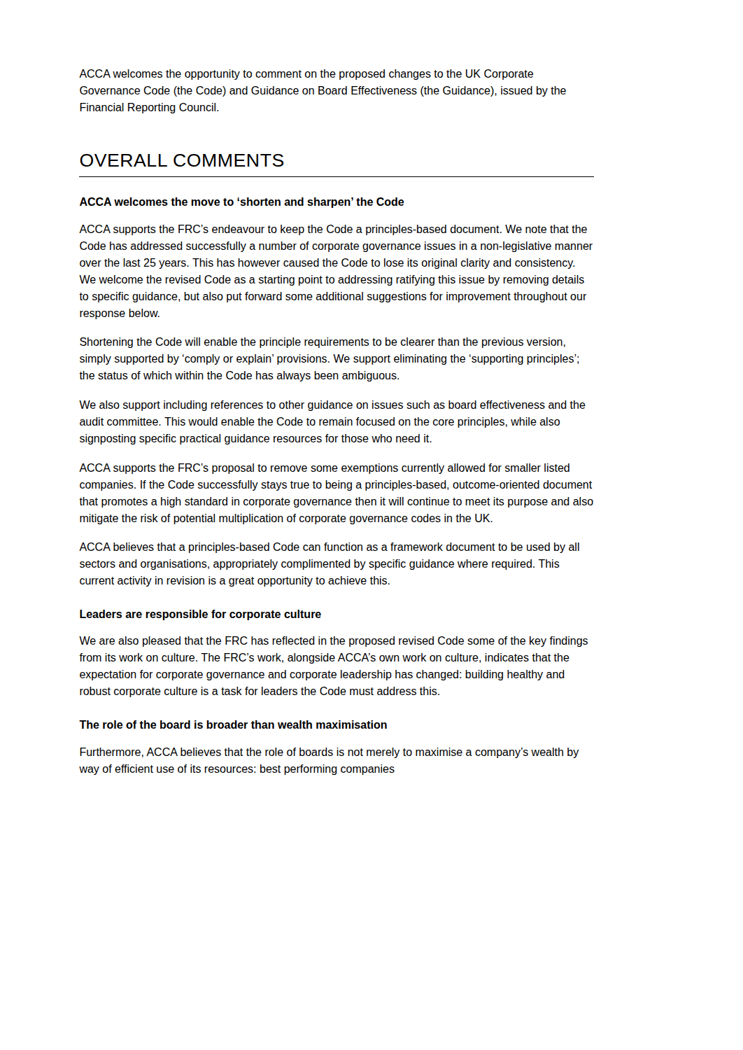ACCA welcomes the opportunity to comment on the proposed changes to the UK Corporate Governance Code (the Code) and Guidance on Board Effectiveness (the Guidance), issued by the Financial Reporting Council.
OVERALL COMMENTS
ACCA welcomes the move to ‘shorten and sharpen’ the Code
ACCA supports the FRC’s endeavour to keep the Code a principles-based document. We note that the Code has addressed successfully a number of corporate governance issues in a non-legislative manner over the last 25 years. This has however caused the Code to lose its original clarity and consistency. We welcome the revised Code as a starting point to addressing ratifying this issue by removing details to specific guidance, but also put forward some additional suggestions for improvement throughout our response below.
Shortening the Code will enable the principle requirements to be clearer than the previous version, simply supported by ‘comply or explain’ provisions. We support eliminating the ‘supporting principles’; the status of which within the Code has always been ambiguous.
We also support including references to other guidance on issues such as board effectiveness and the audit committee. This would enable the Code to remain focused on the core principles, while also signposting specific practical guidance resources for those who need it.
ACCA supports the FRC’s proposal to remove some exemptions currently allowed for smaller listed companies. If the Code successfully stays true to being a principles-based, outcome-oriented document that promotes a high standard in corporate governance then it will continue to meet its purpose and also mitigate the risk of potential multiplication of corporate governance codes in the UK.
ACCA believes that a principles-based Code can function as a framework document to be used by all sectors and organisations, appropriately complimented by specific guidance where required. This current activity in revision is a great opportunity to achieve this.
Leaders are responsible for corporate culture
We are also pleased that the FRC has reflected in the proposed revised Code some of the key findings from its work on culture. The FRC’s work, alongside ACCA’s own work on culture, indicates that the expectation for corporate governance and corporate leadership has changed: building healthy and robust corporate culture is a task for leaders the Code must address this.
The role of the board is broader than wealth maximisation
Furthermore, ACCA believes that the role of boards is not merely to maximise a company’s wealth by way of efficient use of its resources: best performing companies